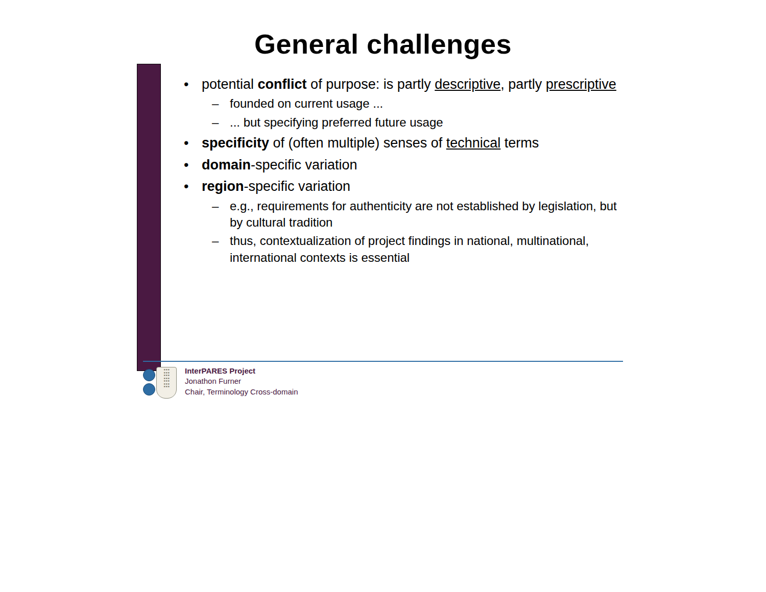General challenges
potential conflict of purpose: is partly descriptive, partly prescriptive
founded on current usage ...
... but specifying preferred future usage
specificity of (often multiple) senses of technical terms
domain-specific variation
region-specific variation
e.g., requirements for authenticity are not established by legislation, but by cultural tradition
thus, contextualization of project findings in national, multinational, international contexts is essential
★★★
★★★
★★★
★★★
★★★
★★★
★★★
InterPARES Project
Jonathon Furner
Chair, Terminology Cross-domain